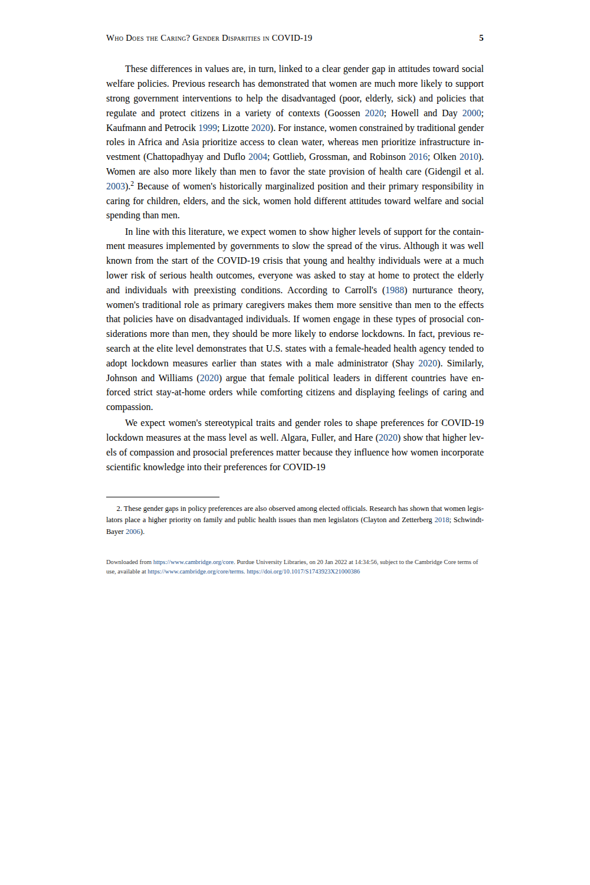Who Does the Caring? Gender Disparities in COVID-19 5
These differences in values are, in turn, linked to a clear gender gap in attitudes toward social welfare policies. Previous research has demonstrated that women are much more likely to support strong government interventions to help the disadvantaged (poor, elderly, sick) and policies that regulate and protect citizens in a variety of contexts (Goossen 2020; Howell and Day 2000; Kaufmann and Petrocik 1999; Lizotte 2020). For instance, women constrained by traditional gender roles in Africa and Asia prioritize access to clean water, whereas men prioritize infrastructure investment (Chattopadhyay and Duflo 2004; Gottlieb, Grossman, and Robinson 2016; Olken 2010). Women are also more likely than men to favor the state provision of health care (Gidengil et al. 2003).2 Because of women's historically marginalized position and their primary responsibility in caring for children, elders, and the sick, women hold different attitudes toward welfare and social spending than men.
In line with this literature, we expect women to show higher levels of support for the containment measures implemented by governments to slow the spread of the virus. Although it was well known from the start of the COVID-19 crisis that young and healthy individuals were at a much lower risk of serious health outcomes, everyone was asked to stay at home to protect the elderly and individuals with preexisting conditions. According to Carroll's (1988) nurturance theory, women's traditional role as primary caregivers makes them more sensitive than men to the effects that policies have on disadvantaged individuals. If women engage in these types of prosocial considerations more than men, they should be more likely to endorse lockdowns. In fact, previous research at the elite level demonstrates that U.S. states with a female-headed health agency tended to adopt lockdown measures earlier than states with a male administrator (Shay 2020). Similarly, Johnson and Williams (2020) argue that female political leaders in different countries have enforced strict stay-at-home orders while comforting citizens and displaying feelings of caring and compassion.
We expect women's stereotypical traits and gender roles to shape preferences for COVID-19 lockdown measures at the mass level as well. Algara, Fuller, and Hare (2020) show that higher levels of compassion and prosocial preferences matter because they influence how women incorporate scientific knowledge into their preferences for COVID-19
2. These gender gaps in policy preferences are also observed among elected officials. Research has shown that women legislators place a higher priority on family and public health issues than men legislators (Clayton and Zetterberg 2018; Schwindt-Bayer 2006).
Downloaded from https://www.cambridge.org/core. Purdue University Libraries, on 20 Jan 2022 at 14:34:56, subject to the Cambridge Core terms of use, available at https://www.cambridge.org/core/terms. https://doi.org/10.1017/S1743923X21000386